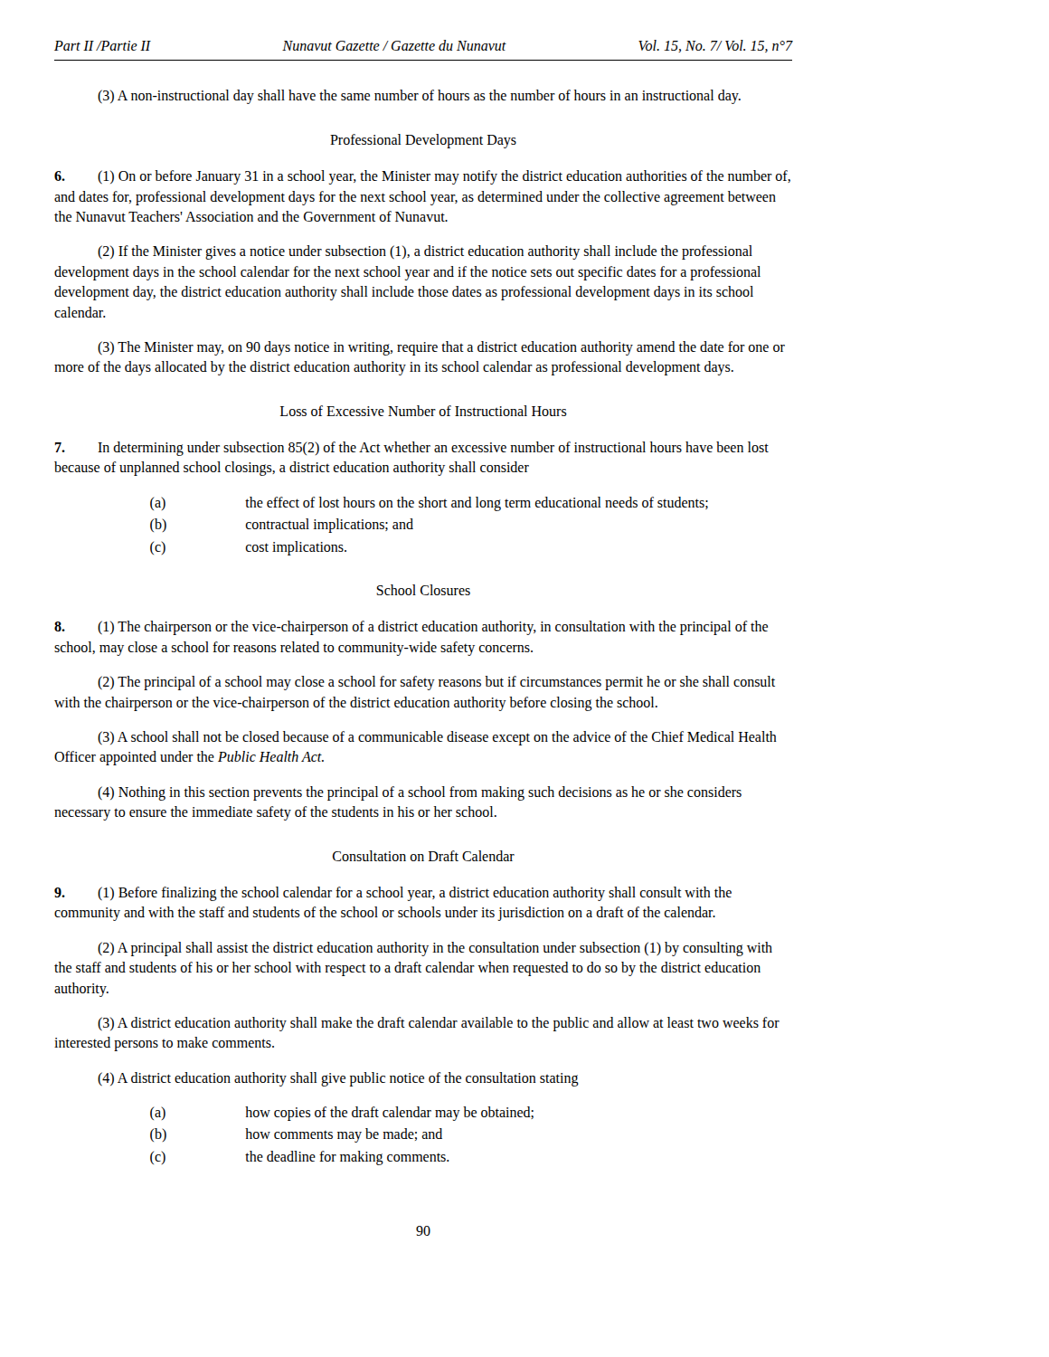Part II /Partie II
Nunavut Gazette / Gazette du Nunavut
Vol. 15, No. 7/ Vol. 15, n°7
(3) A non-instructional day shall have the same number of hours as the number of hours in an instructional day.
Professional Development Days
6.(1) On or before January 31 in a school year, the Minister may notify the district education authorities of the number of, and dates for, professional development days for the next school year, as determined under the collective agreement between the Nunavut Teachers' Association and the Government of Nunavut.
(2) If the Minister gives a notice under subsection (1), a district education authority shall include the professional development days in the school calendar for the next school year and if the notice sets out specific dates for a professional development day, the district education authority shall include those dates as professional development days in its school calendar.
(3) The Minister may, on 90 days notice in writing, require that a district education authority amend the date for one or more of the days allocated by the district education authority in its school calendar as professional development days.
Loss of Excessive Number of Instructional Hours
7. In determining under subsection 85(2) of the Act whether an excessive number of instructional hours have been lost because of unplanned school closings, a district education authority shall consider
(a) the effect of lost hours on the short and long term educational needs of students;
(b) contractual implications; and
(c) cost implications.
School Closures
8.(1) The chairperson or the vice-chairperson of a district education authority, in consultation with the principal of the school, may close a school for reasons related to community-wide safety concerns.
(2) The principal of a school may close a school for safety reasons but if circumstances permit he or she shall consult with the chairperson or the vice-chairperson of the district education authority before closing the school.
(3) A school shall not be closed because of a communicable disease except on the advice of the Chief Medical Health Officer appointed under the Public Health Act.
(4) Nothing in this section prevents the principal of a school from making such decisions as he or she considers necessary to ensure the immediate safety of the students in his or her school.
Consultation on Draft Calendar
9.(1) Before finalizing the school calendar for a school year, a district education authority shall consult with the community and with the staff and students of the school or schools under its jurisdiction on a draft of the calendar.
(2) A principal shall assist the district education authority in the consultation under subsection (1) by consulting with the staff and students of his or her school with respect to a draft calendar when requested to do so by the district education authority.
(3) A district education authority shall make the draft calendar available to the public and allow at least two weeks for interested persons to make comments.
(4) A district education authority shall give public notice of the consultation stating
(a) how copies of the draft calendar may be obtained;
(b) how comments may be made; and
(c) the deadline for making comments.
90